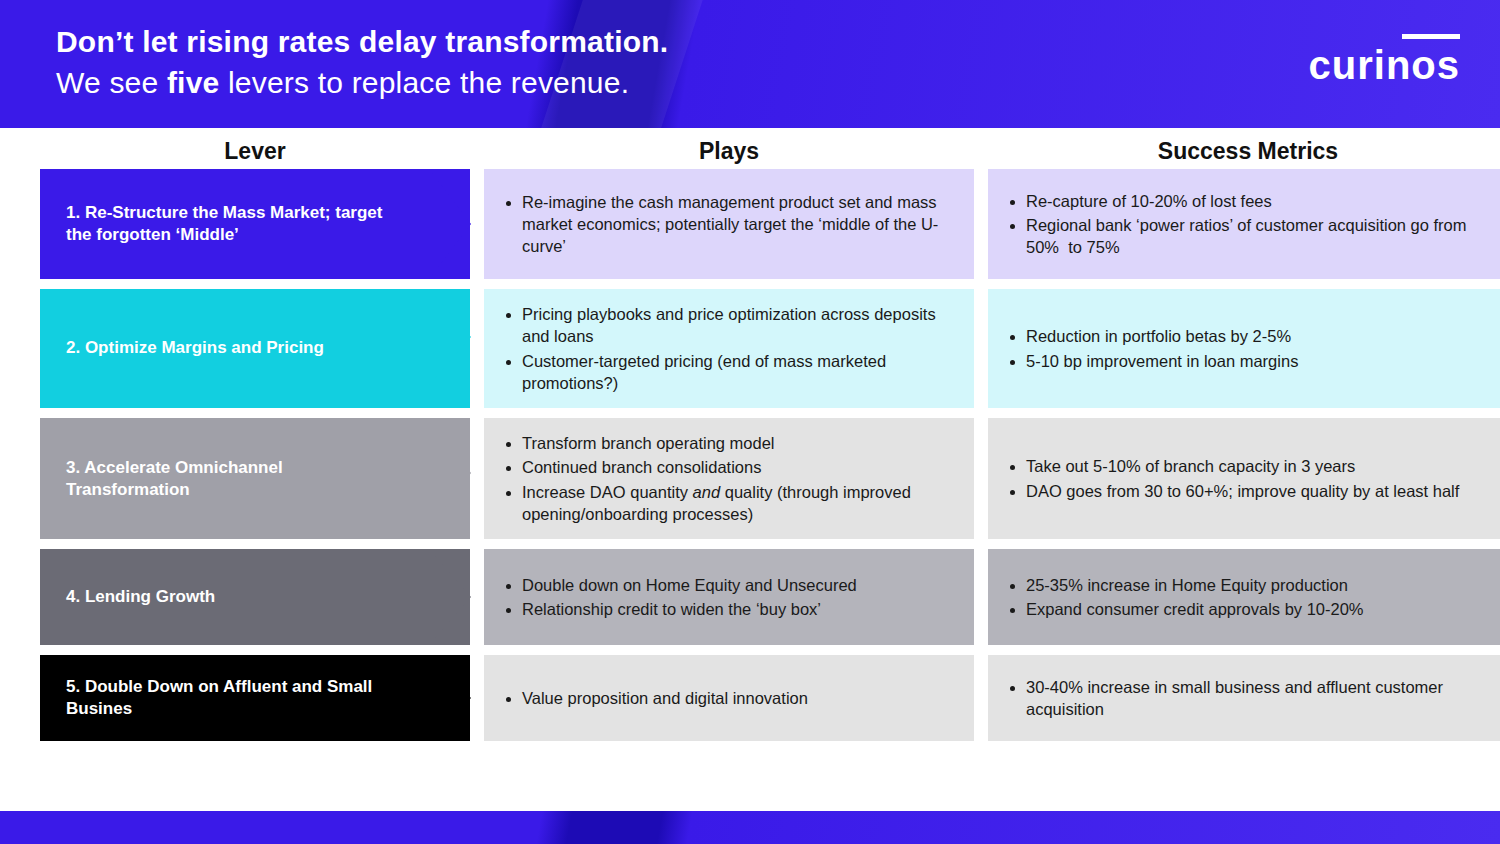Don’t let rising rates delay transformation.
We see five levers to replace the revenue.
curinos
Lever
Plays
Success Metrics
1. Re-Structure the Mass Market; target the forgotten ‘Middle’
Re-imagine the cash management product set and mass market economics; potentially target the ‘middle of the U-curve’
Re-capture of 10-20% of lost fees
Regional bank ‘power ratios’ of customer acquisition go from 50% to 75%
2. Optimize Margins and Pricing
Pricing playbooks and price optimization across deposits and loans
Customer-targeted pricing (end of mass marketed promotions?)
Reduction in portfolio betas by 2-5%
5-10 bp improvement in loan margins
3. Accelerate Omnichannel Transformation
Transform branch operating model
Continued branch consolidations
Increase DAO quantity and quality (through improved opening/onboarding processes)
Take out 5-10% of branch capacity in 3 years
DAO goes from 30 to 60+%; improve quality by at least half
4. Lending Growth
Double down on Home Equity and Unsecured
Relationship credit to widen the ‘buy box’
25-35% increase in Home Equity production
Expand consumer credit approvals by 10-20%
5. Double Down on Affluent and Small Busines
Value proposition and digital innovation
30-40% increase in small business and affluent customer acquisition